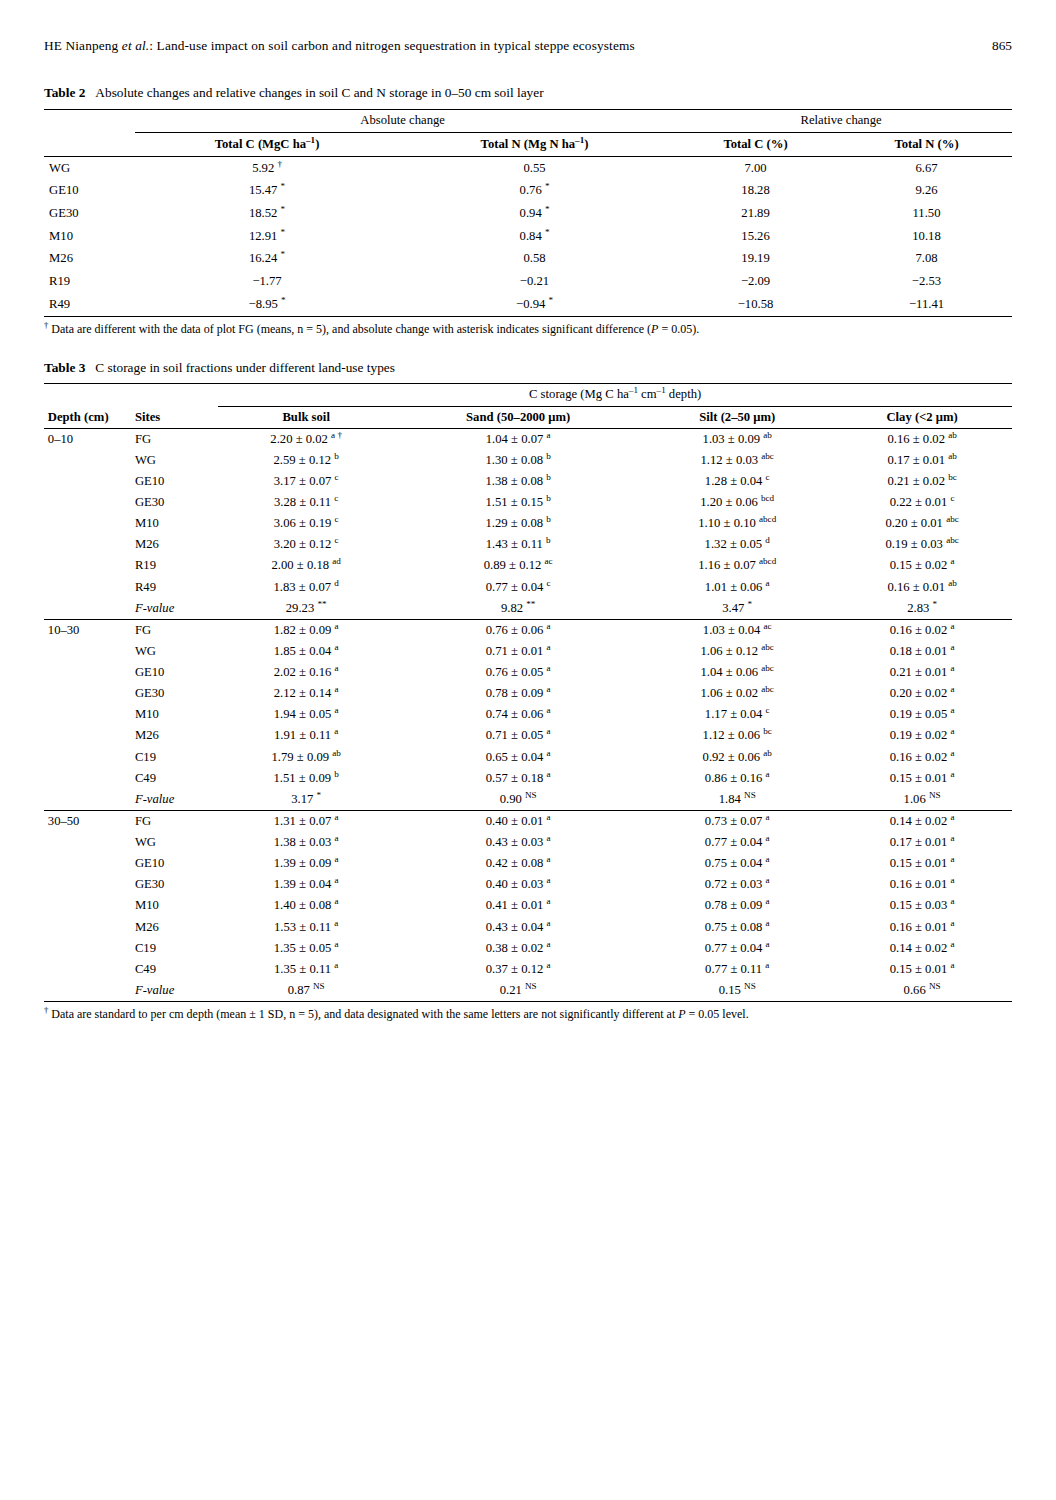HE Nianpeng et al.: Land-use impact on soil carbon and nitrogen sequestration in typical steppe ecosystems 865
Table 2 Absolute changes and relative changes in soil C and N storage in 0–50 cm soil layer
| | Absolute change | Relative change |
| --- | --- | --- |
| | Total C (MgC ha –1 ) | Total N (Mg N ha –1 ) | Total C (%) | Total N (%) |
| WG | 5.92 † | 0.55 | 7.00 | 6.67 |
| GE10 | 15.47 * | 0.76 * | 18.28 | 9.26 |
| GE30 | 18.52 * | 0.94 * | 21.89 | 11.50 |
| M10 | 12.91 * | 0.84 * | 15.26 | 10.18 |
| M26 | 16.24 * | 0.58 | 19.19 | 7.08 |
| R19 | −1.77 | −0.21 | −2.09 | −2.53 |
| R49 | −8.95 * | −0.94 * | −10.58 | −11.41 |
† Data are different with the data of plot FG (means, n = 5), and absolute change with asterisk indicates significant difference (P = 0.05).
Table 3 C storage in soil fractions under different land-use types
| | C storage (Mg C ha –1 cm –1 depth) |
| --- | --- |
| Depth (cm) | Sites | Bulk soil | Sand (50–2000 μm) | Silt (2–50 μm) | Clay (<2 μm) |
| 0–10 | FG | 2.20 ± 0.02 a † | 1.04 ± 0.07 a | 1.03 ± 0.09 ab | 0.16 ± 0.02 ab |
| | WG | 2.59 ± 0.12 b | 1.30 ± 0.08 b | 1.12 ± 0.03 abc | 0.17 ± 0.01 ab |
| | GE10 | 3.17 ± 0.07 c | 1.38 ± 0.08 b | 1.28 ± 0.04 c | 0.21 ± 0.02 bc |
| | GE30 | 3.28 ± 0.11 c | 1.51 ± 0.15 b | 1.20 ± 0.06 bcd | 0.22 ± 0.01 c |
| | M10 | 3.06 ± 0.19 c | 1.29 ± 0.08 b | 1.10 ± 0.10 abcd | 0.20 ± 0.01 abc |
| | M26 | 3.20 ± 0.12 c | 1.43 ± 0.11 b | 1.32 ± 0.05 d | 0.19 ± 0.03 abc |
| | R19 | 2.00 ± 0.18 ad | 0.89 ± 0.12 ac | 1.16 ± 0.07 abcd | 0.15 ± 0.02 a |
| | R49 | 1.83 ± 0.07 d | 0.77 ± 0.04 c | 1.01 ± 0.06 a | 0.16 ± 0.01 ab |
| | F-value | 29.23 ** | 9.82 ** | 3.47 * | 2.83 * |
| 10–30 | FG | 1.82 ± 0.09 a | 0.76 ± 0.06 a | 1.03 ± 0.04 ac | 0.16 ± 0.02 a |
| | WG | 1.85 ± 0.04 a | 0.71 ± 0.01 a | 1.06 ± 0.12 abc | 0.18 ± 0.01 a |
| | GE10 | 2.02 ± 0.16 a | 0.76 ± 0.05 a | 1.04 ± 0.06 abc | 0.21 ± 0.01 a |
| | GE30 | 2.12 ± 0.14 a | 0.78 ± 0.09 a | 1.06 ± 0.02 abc | 0.20 ± 0.02 a |
| | M10 | 1.94 ± 0.05 a | 0.74 ± 0.06 a | 1.17 ± 0.04 c | 0.19 ± 0.05 a |
| | M26 | 1.91 ± 0.11 a | 0.71 ± 0.05 a | 1.12 ± 0.06 bc | 0.19 ± 0.02 a |
| | C19 | 1.79 ± 0.09 ab | 0.65 ± 0.04 a | 0.92 ± 0.06 ab | 0.16 ± 0.02 a |
| | C49 | 1.51 ± 0.09 b | 0.57 ± 0.18 a | 0.86 ± 0.16 a | 0.15 ± 0.01 a |
| | F-value | 3.17 * | 0.90 NS | 1.84 NS | 1.06 NS |
| 30–50 | FG | 1.31 ± 0.07 a | 0.40 ± 0.01 a | 0.73 ± 0.07 a | 0.14 ± 0.02 a |
| | WG | 1.38 ± 0.03 a | 0.43 ± 0.03 a | 0.77 ± 0.04 a | 0.17 ± 0.01 a |
| | GE10 | 1.39 ± 0.09 a | 0.42 ± 0.08 a | 0.75 ± 0.04 a | 0.15 ± 0.01 a |
| | GE30 | 1.39 ± 0.04 a | 0.40 ± 0.03 a | 0.72 ± 0.03 a | 0.16 ± 0.01 a |
| | M10 | 1.40 ± 0.08 a | 0.41 ± 0.01 a | 0.78 ± 0.09 a | 0.15 ± 0.03 a |
| | M26 | 1.53 ± 0.11 a | 0.43 ± 0.04 a | 0.75 ± 0.08 a | 0.16 ± 0.01 a |
| | C19 | 1.35 ± 0.05 a | 0.38 ± 0.02 a | 0.77 ± 0.04 a | 0.14 ± 0.02 a |
| | C49 | 1.35 ± 0.11 a | 0.37 ± 0.12 a | 0.77 ± 0.11 a | 0.15 ± 0.01 a |
| | F-value | 0.87 NS | 0.21 NS | 0.15 NS | 0.66 NS |
† Data are standard to per cm depth (mean ± 1 SD, n = 5), and data designated with the same letters are not significantly different at P = 0.05 level.